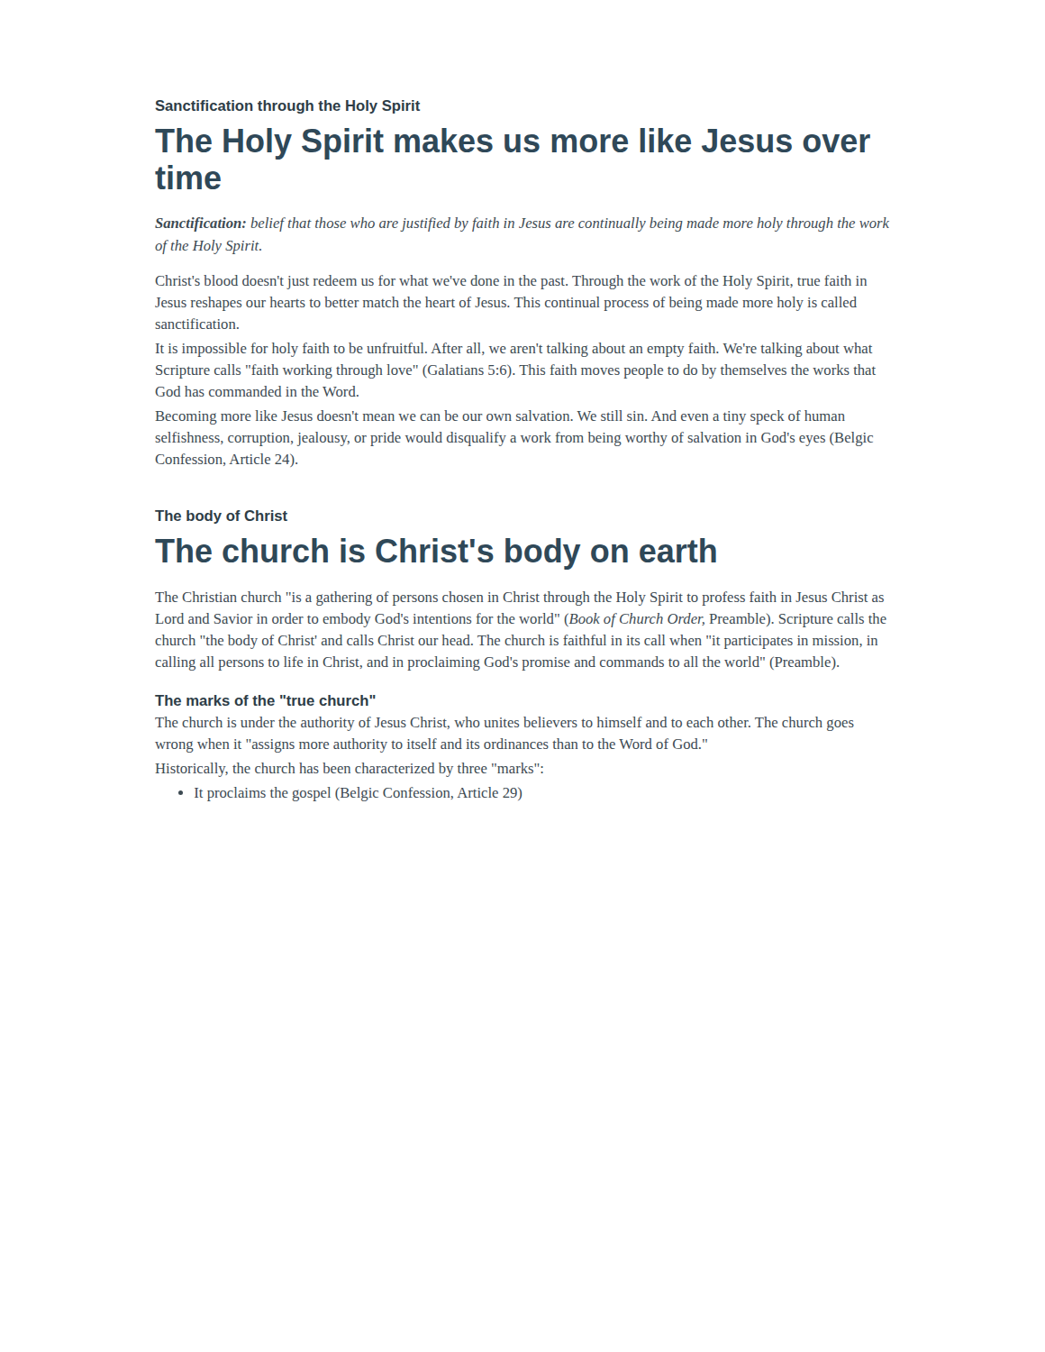Sanctification through the Holy Spirit
The Holy Spirit makes us more like Jesus over time
Sanctification: belief that those who are justified by faith in Jesus are continually being made more holy through the work of the Holy Spirit.
Christ's blood doesn't just redeem us for what we've done in the past. Through the work of the Holy Spirit, true faith in Jesus reshapes our hearts to better match the heart of Jesus. This continual process of being made more holy is called sanctification.
It is impossible for holy faith to be unfruitful. After all, we aren't talking about an empty faith. We're talking about what Scripture calls "faith working through love" (Galatians 5:6). This faith moves people to do by themselves the works that God has commanded in the Word.
Becoming more like Jesus doesn't mean we can be our own salvation. We still sin. And even a tiny speck of human selfishness, corruption, jealousy, or pride would disqualify a work from being worthy of salvation in God's eyes (Belgic Confession, Article 24).
The body of Christ
The church is Christ's body on earth
The Christian church "is a gathering of persons chosen in Christ through the Holy Spirit to profess faith in Jesus Christ as Lord and Savior in order to embody God's intentions for the world" (Book of Church Order, Preamble). Scripture calls the church "the body of Christ' and calls Christ our head. The church is faithful in its call when "it participates in mission, in calling all persons to life in Christ, and in proclaiming God's promise and commands to all the world" (Preamble).
The marks of the "true church"
The church is under the authority of Jesus Christ, who unites believers to himself and to each other. The church goes wrong when it "assigns more authority to itself and its ordinances than to the Word of God."
Historically, the church has been characterized by three "marks":
It proclaims the gospel (Belgic Confession, Article 29)